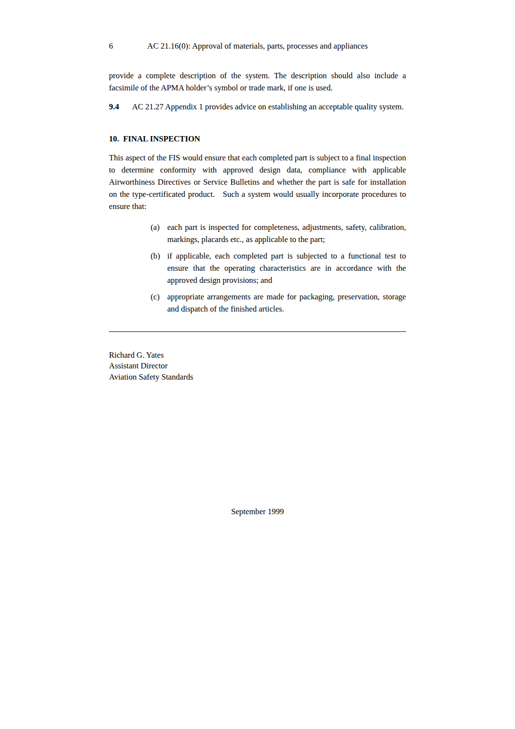6
AC 21.16(0): Approval of materials, parts, processes and appliances
provide a complete description of the system. The description should also include a facsimile of the APMA holder’s symbol or trade mark, if one is used.
9.4 AC 21.27 Appendix 1 provides advice on establishing an acceptable quality system.
10. FINAL INSPECTION
This aspect of the FIS would ensure that each completed part is subject to a final inspection to determine conformity with approved design data, compliance with applicable Airworthiness Directives or Service Bulletins and whether the part is safe for installation on the type-certificated product. Such a system would usually incorporate procedures to ensure that:
(a) each part is inspected for completeness, adjustments, safety, calibration, markings, placards etc., as applicable to the part;
(b) if applicable, each completed part is subjected to a functional test to ensure that the operating characteristics are in accordance with the approved design provisions; and
(c) appropriate arrangements are made for packaging, preservation, storage and dispatch of the finished articles.
Richard G. Yates
Assistant Director
Aviation Safety Standards
September 1999